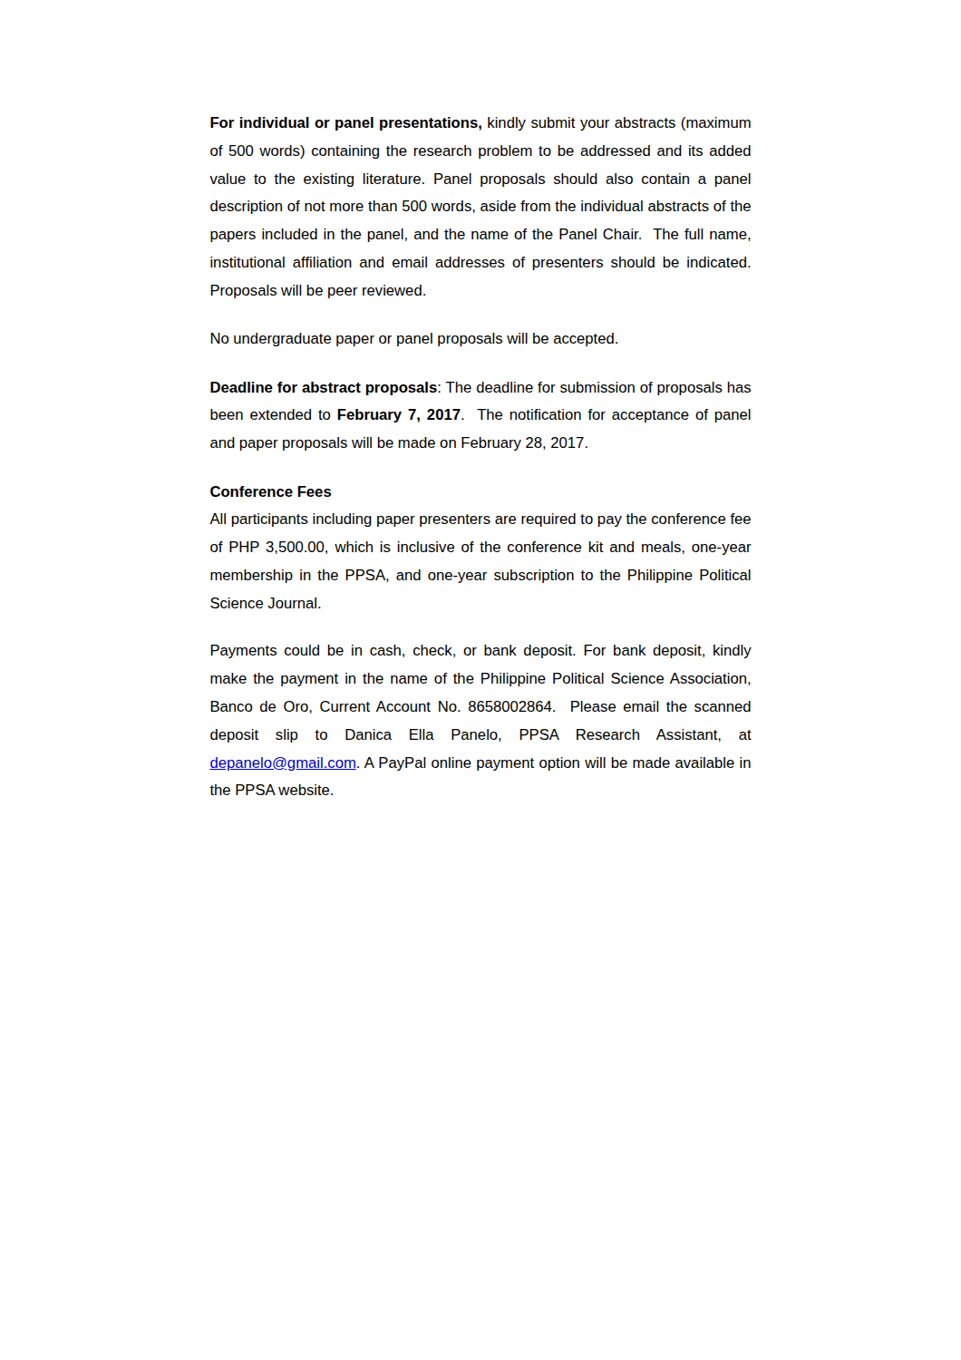For individual or panel presentations, kindly submit your abstracts (maximum of 500 words) containing the research problem to be addressed and its added value to the existing literature. Panel proposals should also contain a panel description of not more than 500 words, aside from the individual abstracts of the papers included in the panel, and the name of the Panel Chair. The full name, institutional affiliation and email addresses of presenters should be indicated. Proposals will be peer reviewed.
No undergraduate paper or panel proposals will be accepted.
Deadline for abstract proposals: The deadline for submission of proposals has been extended to February 7, 2017. The notification for acceptance of panel and paper proposals will be made on February 28, 2017.
Conference Fees
All participants including paper presenters are required to pay the conference fee of PHP 3,500.00, which is inclusive of the conference kit and meals, one-year membership in the PPSA, and one-year subscription to the Philippine Political Science Journal.
Payments could be in cash, check, or bank deposit. For bank deposit, kindly make the payment in the name of the Philippine Political Science Association, Banco de Oro, Current Account No. 8658002864. Please email the scanned deposit slip to Danica Ella Panelo, PPSA Research Assistant, at depanelo@gmail.com. A PayPal online payment option will be made available in the PPSA website.